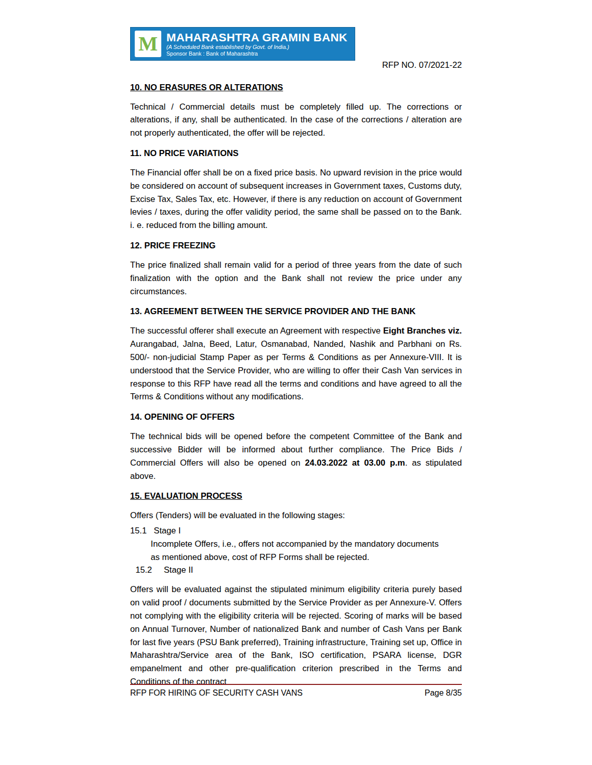M
MAHARASHTRA GRAMIN BANK
(A Scheduled Bank established by Govt. of India.)
Sponsor Bank : Bank of Maharashtra
RFP NO. 07/2021-22
10. NO ERASURES OR ALTERATIONS
Technical / Commercial details must be completely filled up. The corrections or alterations, if any, shall be authenticated. In the case of the corrections / alteration are not properly authenticated, the offer will be rejected.
11. NO PRICE VARIATIONS
The Financial offer shall be on a fixed price basis. No upward revision in the price would be considered on account of subsequent increases in Government taxes, Customs duty, Excise Tax, Sales Tax, etc. However, if there is any reduction on account of Government levies / taxes, during the offer validity period, the same shall be passed on to the Bank. i. e. reduced from the billing amount.
12. PRICE FREEZING
The price finalized shall remain valid for a period of three years from the date of such finalization with the option and the Bank shall not review the price under any circumstances.
13. AGREEMENT BETWEEN THE SERVICE PROVIDER AND THE BANK
The successful offerer shall execute an Agreement with respective Eight Branches viz. Aurangabad, Jalna, Beed, Latur, Osmanabad, Nanded, Nashik and Parbhani on Rs. 500/- non-judicial Stamp Paper as per Terms & Conditions as per Annexure-VIII. It is understood that the Service Provider, who are willing to offer their Cash Van services in response to this RFP have read all the terms and conditions and have agreed to all the Terms & Conditions without any modifications.
14. OPENING OF OFFERS
The technical bids will be opened before the competent Committee of the Bank and successive Bidder will be informed about further compliance. The Price Bids / Commercial Offers will also be opened on 24.03.2022 at 03.00 p.m. as stipulated above.
15. EVALUATION PROCESS
Offers (Tenders) will be evaluated in the following stages:
15.1 Stage I
Incomplete Offers, i.e., offers not accompanied by the mandatory documents
as mentioned above, cost of RFP Forms shall be rejected.
15.2 Stage II
Offers will be evaluated against the stipulated minimum eligibility criteria purely based on valid proof / documents submitted by the Service Provider as per Annexure-V. Offers not complying with the eligibility criteria will be rejected. Scoring of marks will be based on Annual Turnover, Number of nationalized Bank and number of Cash Vans per Bank for last five years (PSU Bank preferred), Training infrastructure, Training set up, Office in Maharashtra/Service area of the Bank, ISO certification, PSARA license, DGR empanelment and other pre-qualification criterion prescribed in the Terms and Conditions of the contract
RFP FOR HIRING OF SECURITY CASH VANS
Page 8/35